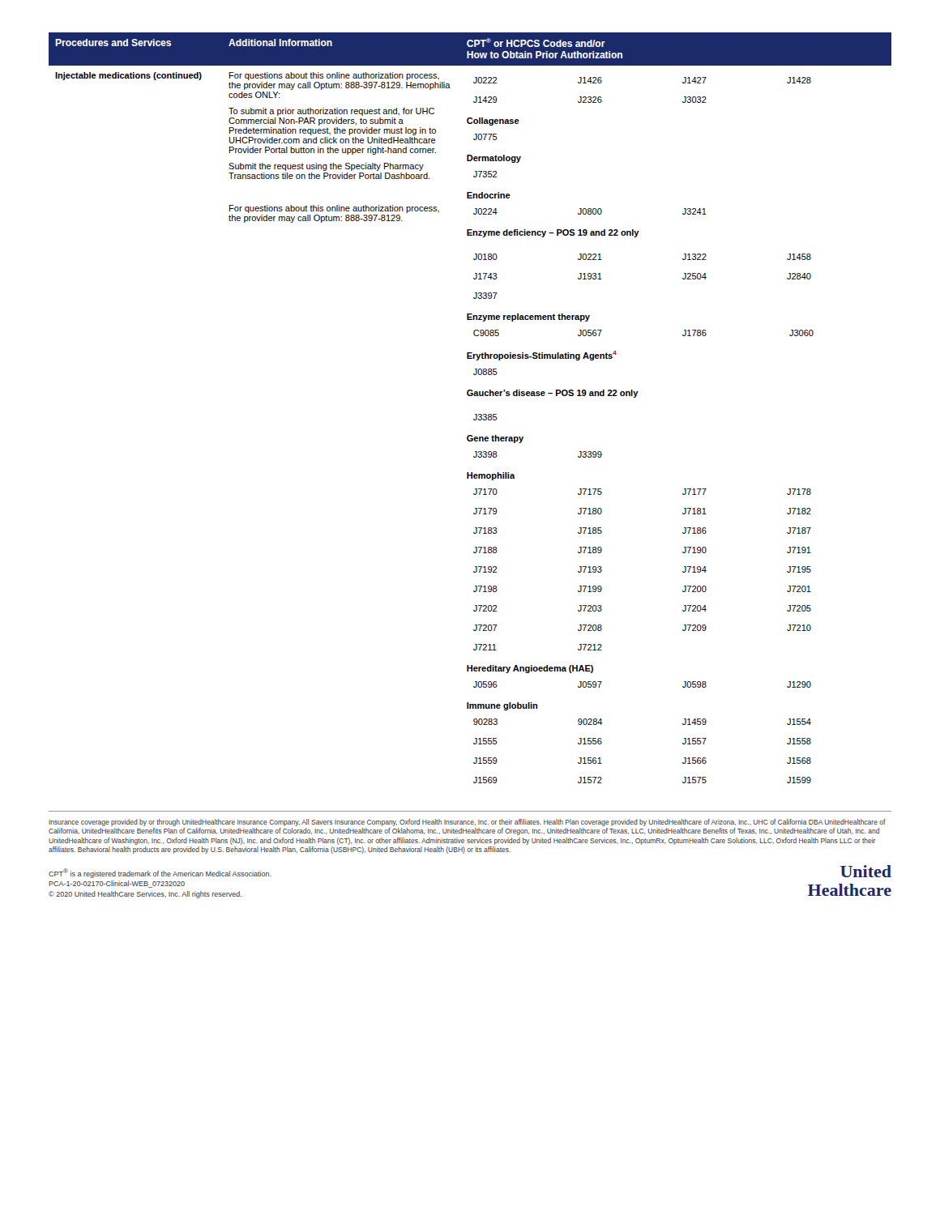| Procedures and Services | Additional Information | CPT ® or HCPCS Codes and/or How to Obtain Prior Authorization |
| --- | --- | --- |
| Injectable medications (continued) | For questions about this online authorization process, the provider may call Optum: 888-397-8129. Hemophilia codes ONLY: To submit a prior authorization request and, for UHC Commercial Non-PAR providers, to submit a Predetermination request, the provider must log in to UHCProvider.com and click on the UnitedHealthcare Provider Portal button in the upper right-hand corner. Submit the request using the Specialty Pharmacy Transactions tile on the Provider Portal Dashboard. For questions about this online authorization process, the provider may call Optum: 888-397-8129. | / J0222 / J1426 / J1427 / J1428 / / J1429 / J2326 / J3032 / / Collagenase / J0775 / / / / Dermatology / J7352 / / / / Endocrine / J0224 / J0800 / J3241 / / Enzyme deficiency – POS 19 and 22 only / J0180 / J0221 / J1322 / J1458 / / J1743 / J1931 / J2504 / J2840 / / J3397 / / / / Enzyme replacement therapy / C9085 / J0567 / J1786 / J3060 / Erythropoiesis-Stimulating Agents 4 / J0885 / / / / Gaucher’s disease – POS 19 and 22 only / J3385 / / / / Gene therapy / J3398 / J3399 / / / Hemophilia / J7170 / J7175 / J7177 / J7178 / / J7179 / J7180 / J7181 / J7182 / / J7183 / J7185 / J7186 / J7187 / / J7188 / J7189 / J7190 / J7191 / / J7192 / J7193 / J7194 / J7195 / / J7198 / J7199 / J7200 / J7201 / / J7202 / J7203 / J7204 / J7205 / / J7207 / J7208 / J7209 / J7210 / / J7211 / J7212 / / / Hereditary Angioedema (HAE) / J0596 / J0597 / J0598 / J1290 / Immune globulin / 90283 / 90284 / J1459 / J1554 / / J1555 / J1556 / J1557 / J1558 / / J1559 / J1561 / J1566 / J1568 / / J1569 / J1572 / J1575 / J1599 / |
Insurance coverage provided by or through UnitedHealthcare Insurance Company, All Savers Insurance Company, Oxford Health Insurance, Inc. or their affiliates. Health Plan coverage provided by UnitedHealthcare of Arizona, Inc., UHC of California DBA UnitedHealthcare of California, UnitedHealthcare Benefits Plan of California, UnitedHealthcare of Colorado, Inc., UnitedHealthcare of Oklahoma, Inc., UnitedHealthcare of Oregon, Inc., UnitedHealthcare of Texas, LLC, UnitedHealthcare Benefits of Texas, Inc., UnitedHealthcare of Utah, Inc. and UnitedHealthcare of Washington, Inc., Oxford Health Plans (NJ), Inc. and Oxford Health Plans (CT), Inc. or other affiliates. Administrative services provided by United HealthCare Services, Inc., OptumRx, OptumHealth Care Solutions, LLC, Oxford Health Plans LLC or their affiliates. Behavioral health products are provided by U.S. Behavioral Health Plan, California (USBHPC), United Behavioral Health (UBH) or its affiliates.
CPT® is a registered trademark of the American Medical Association.
PCA-1-20-02170-Clinical-WEB_07232020
© 2020 United HealthCare Services, Inc. All rights reserved.
United
Healthcare